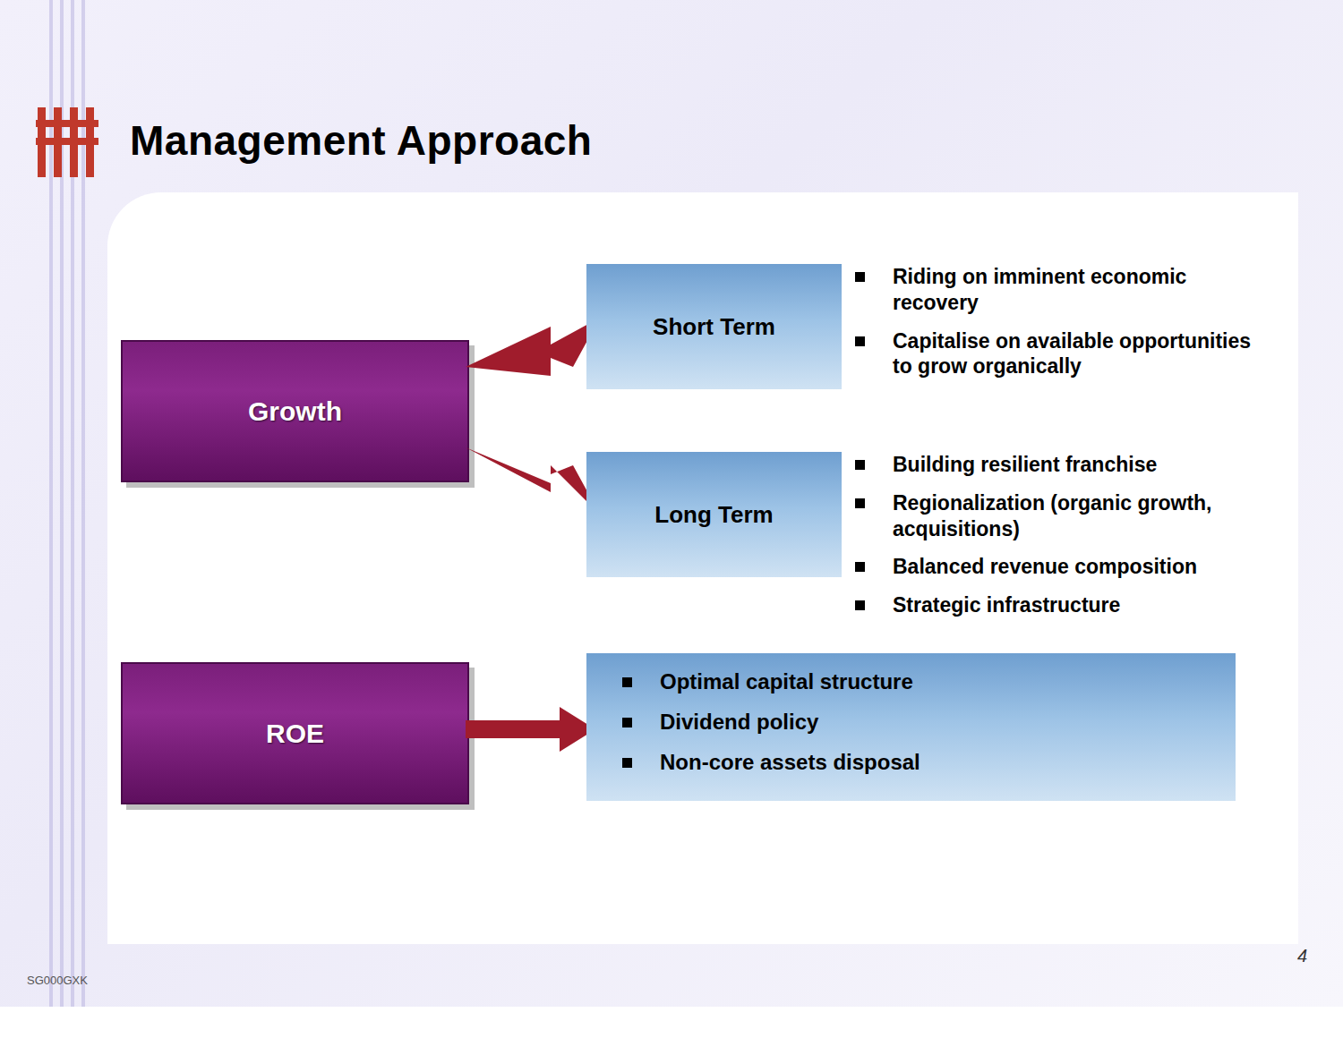Management Approach
Growth
Short Term
Riding on imminent economic recovery
Capitalise on available opportunities to grow organically
Long Term
Building resilient franchise
Regionalization (organic growth, acquisitions)
Balanced revenue composition
Strategic infrastructure
ROE
Optimal capital structure
Dividend policy
Non-core assets disposal
4
SG000GXK